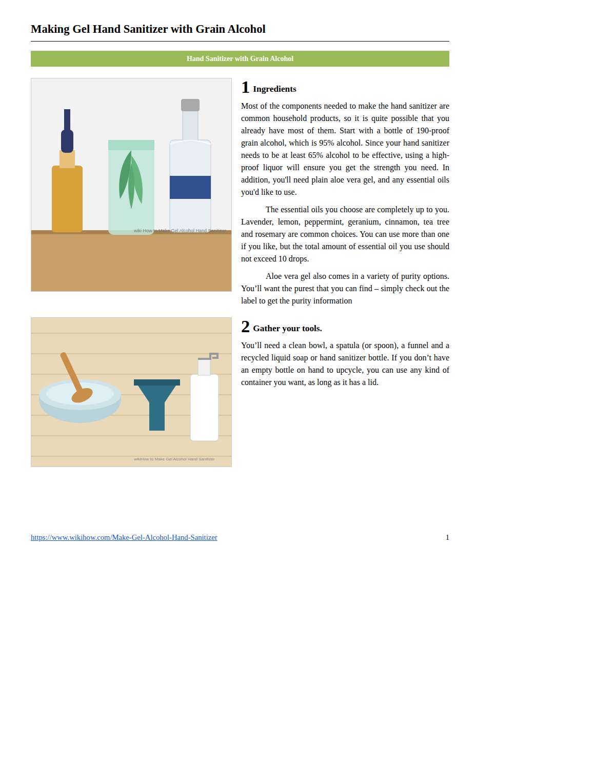Making Gel Hand Sanitizer with Grain Alcohol
Hand Sanitizer with Grain Alcohol
1 Ingredients
Most of the components needed to make the hand sanitizer are common household products, so it is quite possible that you already have most of them. Start with a bottle of 190-proof grain alcohol, which is 95% alcohol. Since your hand sanitizer needs to be at least 65% alcohol to be effective, using a high-proof liquor will ensure you get the strength you need. In addition, you'll need plain aloe vera gel, and any essential oils you'd like to use.
The essential oils you choose are completely up to you. Lavender, lemon, peppermint, geranium, cinnamon, tea tree and rosemary are common choices. You can use more than one if you like, but the total amount of essential oil you use should not exceed 10 drops.
Aloe vera gel also comes in a variety of purity options. You’ll want the purest that you can find – simply check out the label to get the purity information
2 Gather your tools.
You’ll need a clean bowl, a spatula (or spoon), a funnel and a recycled liquid soap or hand sanitizer bottle. If you don’t have an empty bottle on hand to upcycle, you can use any kind of container you want, as long as it has a lid.
https://www.wikihow.com/Make-Gel-Alcohol-Hand-Sanitizer 1